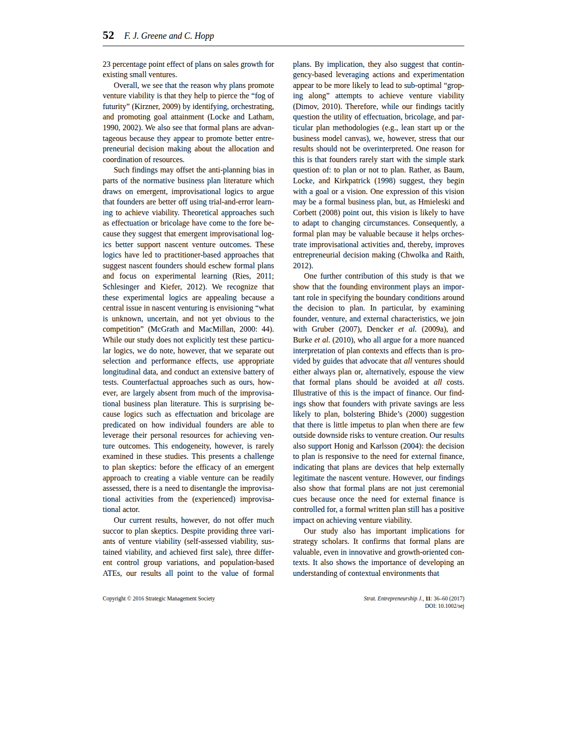52 F. J. Greene and C. Hopp
23 percentage point effect of plans on sales growth for existing small ventures.
Overall, we see that the reason why plans promote venture viability is that they help to pierce the “fog of futurity” (Kirzner, 2009) by identifying, orchestrating, and promoting goal attainment (Locke and Latham, 1990, 2002). We also see that formal plans are advantageous because they appear to promote better entrepreneurial decision making about the allocation and coordination of resources.
Such findings may offset the anti-planning bias in parts of the normative business plan literature which draws on emergent, improvisational logics to argue that founders are better off using trial-and-error learning to achieve viability. Theoretical approaches such as effectuation or bricolage have come to the fore because they suggest that emergent improvisational logics better support nascent venture outcomes. These logics have led to practitioner-based approaches that suggest nascent founders should eschew formal plans and focus on experimental learning (Ries, 2011; Schlesinger and Kiefer, 2012). We recognize that these experimental logics are appealing because a central issue in nascent venturing is envisioning “what is unknown, uncertain, and not yet obvious to the competition” (McGrath and MacMillan, 2000: 44). While our study does not explicitly test these particular logics, we do note, however, that we separate out selection and performance effects, use appropriate longitudinal data, and conduct an extensive battery of tests. Counterfactual approaches such as ours, however, are largely absent from much of the improvisational business plan literature. This is surprising because logics such as effectuation and bricolage are predicated on how individual founders are able to leverage their personal resources for achieving venture outcomes. This endogeneity, however, is rarely examined in these studies. This presents a challenge to plan skeptics: before the efficacy of an emergent approach to creating a viable venture can be readily assessed, there is a need to disentangle the improvisational activities from the (experienced) improvisational actor.
Our current results, however, do not offer much succor to plan skeptics. Despite providing three variants of venture viability (self-assessed viability, sustained viability, and achieved first sale), three different control group variations, and population-based ATEs, our results all point to the value of formal plans. By implication, they also suggest that contingency-based leveraging actions and experimentation appear to be more likely to lead to sub-optimal “groping along” attempts to achieve venture viability (Dimov, 2010). Therefore, while our findings tacitly question the utility of effectuation, bricolage, and particular plan methodologies (e.g., lean start up or the business model canvas), we, however, stress that our results should not be overinterpreted. One reason for this is that founders rarely start with the simple stark question of: to plan or not to plan. Rather, as Baum, Locke, and Kirkpatrick (1998) suggest, they begin with a goal or a vision. One expression of this vision may be a formal business plan, but, as Hmieleski and Corbett (2008) point out, this vision is likely to have to adapt to changing circumstances. Consequently, a formal plan may be valuable because it helps orchestrate improvisational activities and, thereby, improves entrepreneurial decision making (Chwolka and Raith, 2012).
One further contribution of this study is that we show that the founding environment plays an important role in specifying the boundary conditions around the decision to plan. In particular, by examining founder, venture, and external characteristics, we join with Gruber (2007), Dencker et al. (2009a), and Burke et al. (2010), who all argue for a more nuanced interpretation of plan contexts and effects than is provided by guides that advocate that all ventures should either always plan or, alternatively, espouse the view that formal plans should be avoided at all costs. Illustrative of this is the impact of finance. Our findings show that founders with private savings are less likely to plan, bolstering Bhide’s (2000) suggestion that there is little impetus to plan when there are few outside downside risks to venture creation. Our results also support Honig and Karlsson (2004): the decision to plan is responsive to the need for external finance, indicating that plans are devices that help externally legitimate the nascent venture. However, our findings also show that formal plans are not just ceremonial cues because once the need for external finance is controlled for, a formal written plan still has a positive impact on achieving venture viability.
Our study also has important implications for strategy scholars. It confirms that formal plans are valuable, even in innovative and growth-oriented contexts. It also shows the importance of developing an understanding of contextual environments that
Copyright © 2016 Strategic Management Society
Strat. Entrepreneurship J., 11: 36–60 (2017)
DOI: 10.1002/sej